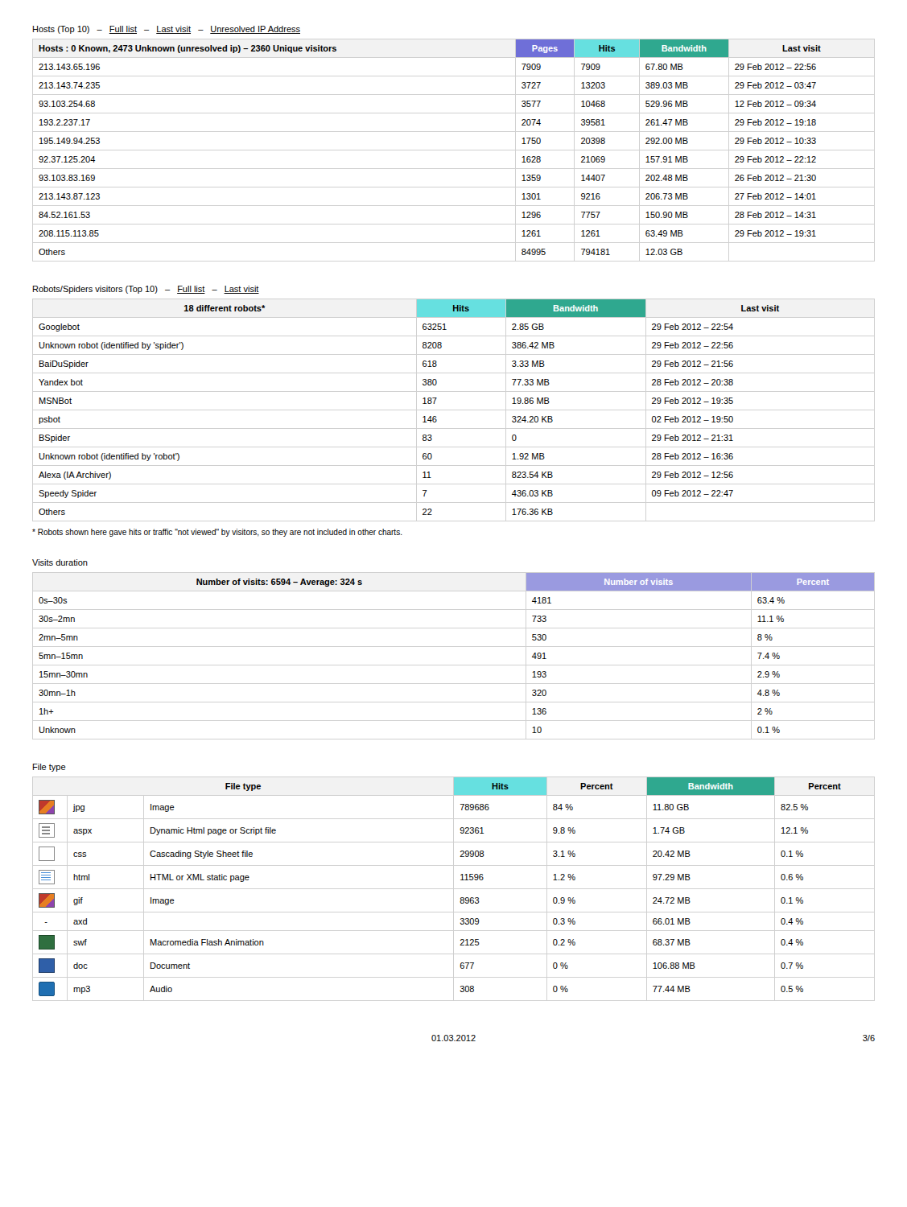Hosts (Top 10) – Full list – Last visit – Unresolved IP Address
| Hosts : 0 Known, 2473 Unknown (unresolved ip) – 2360 Unique visitors | Pages | Hits | Bandwidth | Last visit |
| --- | --- | --- | --- | --- |
| 213.143.65.196 | 7909 | 7909 | 67.80 MB | 29 Feb 2012 – 22:56 |
| 213.143.74.235 | 3727 | 13203 | 389.03 MB | 29 Feb 2012 – 03:47 |
| 93.103.254.68 | 3577 | 10468 | 529.96 MB | 12 Feb 2012 – 09:34 |
| 193.2.237.17 | 2074 | 39581 | 261.47 MB | 29 Feb 2012 – 19:18 |
| 195.149.94.253 | 1750 | 20398 | 292.00 MB | 29 Feb 2012 – 10:33 |
| 92.37.125.204 | 1628 | 21069 | 157.91 MB | 29 Feb 2012 – 22:12 |
| 93.103.83.169 | 1359 | 14407 | 202.48 MB | 26 Feb 2012 – 21:30 |
| 213.143.87.123 | 1301 | 9216 | 206.73 MB | 27 Feb 2012 – 14:01 |
| 84.52.161.53 | 1296 | 7757 | 150.90 MB | 28 Feb 2012 – 14:31 |
| 208.115.113.85 | 1261 | 1261 | 63.49 MB | 29 Feb 2012 – 19:31 |
| Others | 84995 | 794181 | 12.03 GB | |
Robots/Spiders visitors (Top 10) – Full list – Last visit
| 18 different robots* | Hits | Bandwidth | Last visit |
| --- | --- | --- | --- |
| Googlebot | 63251 | 2.85 GB | 29 Feb 2012 – 22:54 |
| Unknown robot (identified by 'spider') | 8208 | 386.42 MB | 29 Feb 2012 – 22:56 |
| BaiDuSpider | 618 | 3.33 MB | 29 Feb 2012 – 21:56 |
| Yandex bot | 380 | 77.33 MB | 28 Feb 2012 – 20:38 |
| MSNBot | 187 | 19.86 MB | 29 Feb 2012 – 19:35 |
| psbot | 146 | 324.20 KB | 02 Feb 2012 – 19:50 |
| BSpider | 83 | 0 | 29 Feb 2012 – 21:31 |
| Unknown robot (identified by 'robot') | 60 | 1.92 MB | 28 Feb 2012 – 16:36 |
| Alexa (IA Archiver) | 11 | 823.54 KB | 29 Feb 2012 – 12:56 |
| Speedy Spider | 7 | 436.03 KB | 09 Feb 2012 – 22:47 |
| Others | 22 | 176.36 KB | |
* Robots shown here gave hits or traffic "not viewed" by visitors, so they are not included in other charts.
Visits duration
| Number of visits: 6594 – Average: 324 s | Number of visits | Percent |
| --- | --- | --- |
| 0s–30s | 4181 | 63.4 % |
| 30s–2mn | 733 | 11.1 % |
| 2mn–5mn | 530 | 8 % |
| 5mn–15mn | 491 | 7.4 % |
| 15mn–30mn | 193 | 2.9 % |
| 30mn–1h | 320 | 4.8 % |
| 1h+ | 136 | 2 % |
| Unknown | 10 | 0.1 % |
File type
| File type | Hits | Percent | Bandwidth | Percent |
| --- | --- | --- | --- | --- |
| | jpg | Image | 789686 | 84 % | 11.80 GB | 82.5 % |
| | aspx | Dynamic Html page or Script file | 92361 | 9.8 % | 1.74 GB | 12.1 % |
| | css | Cascading Style Sheet file | 29908 | 3.1 % | 20.42 MB | 0.1 % |
| | html | HTML or XML static page | 11596 | 1.2 % | 97.29 MB | 0.6 % |
| | gif | Image | 8963 | 0.9 % | 24.72 MB | 0.1 % |
| - | axd | | 3309 | 0.3 % | 66.01 MB | 0.4 % |
| | swf | Macromedia Flash Animation | 2125 | 0.2 % | 68.37 MB | 0.4 % |
| | doc | Document | 677 | 0 % | 106.88 MB | 0.7 % |
| | mp3 | Audio | 308 | 0 % | 77.44 MB | 0.5 % |
01.03.2012 3/6